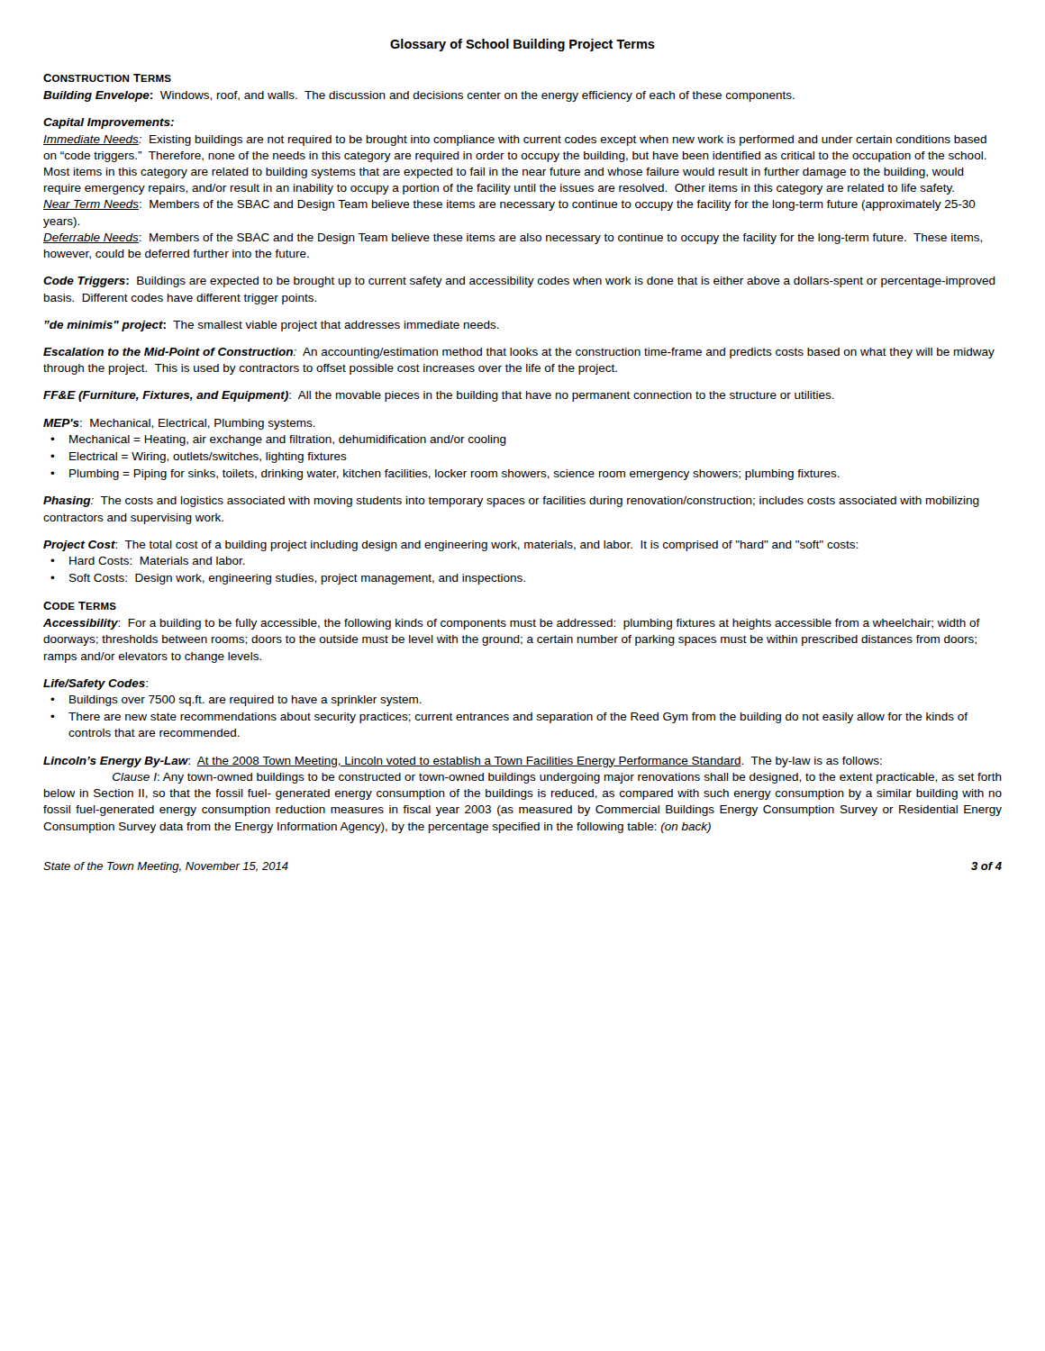Glossary of School Building Project Terms
CONSTRUCTION TERMS
Building Envelope: Windows, roof, and walls. The discussion and decisions center on the energy efficiency of each of these components.
Capital Improvements:
Immediate Needs: Existing buildings are not required to be brought into compliance with current codes except when new work is performed and under certain conditions based on “code triggers.” Therefore, none of the needs in this category are required in order to occupy the building, but have been identified as critical to the occupation of the school. Most items in this category are related to building systems that are expected to fail in the near future and whose failure would result in further damage to the building, would require emergency repairs, and/or result in an inability to occupy a portion of the facility until the issues are resolved. Other items in this category are related to life safety.
Near Term Needs: Members of the SBAC and Design Team believe these items are necessary to continue to occupy the facility for the long-term future (approximately 25-30 years).
Deferrable Needs: Members of the SBAC and the Design Team believe these items are also necessary to continue to occupy the facility for the long-term future. These items, however, could be deferred further into the future.
Code Triggers: Buildings are expected to be brought up to current safety and accessibility codes when work is done that is either above a dollars-spent or percentage-improved basis. Different codes have different trigger points.
”de minimis" project: The smallest viable project that addresses immediate needs.
Escalation to the Mid-Point of Construction: An accounting/estimation method that looks at the construction time-frame and predicts costs based on what they will be midway through the project. This is used by contractors to offset possible cost increases over the life of the project.
FF&E (Furniture, Fixtures, and Equipment): All the movable pieces in the building that have no permanent connection to the structure or utilities.
MEP's: Mechanical, Electrical, Plumbing systems.
Mechanical = Heating, air exchange and filtration, dehumidification and/or cooling
Electrical = Wiring, outlets/switches, lighting fixtures
Plumbing = Piping for sinks, toilets, drinking water, kitchen facilities, locker room showers, science room emergency showers; plumbing fixtures.
Phasing: The costs and logistics associated with moving students into temporary spaces or facilities during renovation/construction; includes costs associated with mobilizing contractors and supervising work.
Project Cost: The total cost of a building project including design and engineering work, materials, and labor. It is comprised of "hard" and "soft" costs:
Hard Costs: Materials and labor.
Soft Costs: Design work, engineering studies, project management, and inspections.
CODE TERMS
Accessibility: For a building to be fully accessible, the following kinds of components must be addressed: plumbing fixtures at heights accessible from a wheelchair; width of doorways; thresholds between rooms; doors to the outside must be level with the ground; a certain number of parking spaces must be within prescribed distances from doors; ramps and/or elevators to change levels.
Life/Safety Codes:
Buildings over 7500 sq.ft. are required to have a sprinkler system.
There are new state recommendations about security practices; current entrances and separation of the Reed Gym from the building do not easily allow for the kinds of controls that are recommended.
Lincoln’s Energy By-Law: At the 2008 Town Meeting, Lincoln voted to establish a Town Facilities Energy Performance Standard. The by-law is as follows:
Clause I: Any town-owned buildings to be constructed or town-owned buildings undergoing major renovations shall be designed, to the extent practicable, as set forth below in Section II, so that the fossil fuel- generated energy consumption of the buildings is reduced, as compared with such energy consumption by a similar building with no fossil fuel-generated energy consumption reduction measures in fiscal year 2003 (as measured by Commercial Buildings Energy Consumption Survey or Residential Energy Consumption Survey data from the Energy Information Agency), by the percentage specified in the following table: (on back)
State of the Town Meeting, November 15, 2014 3 of 4